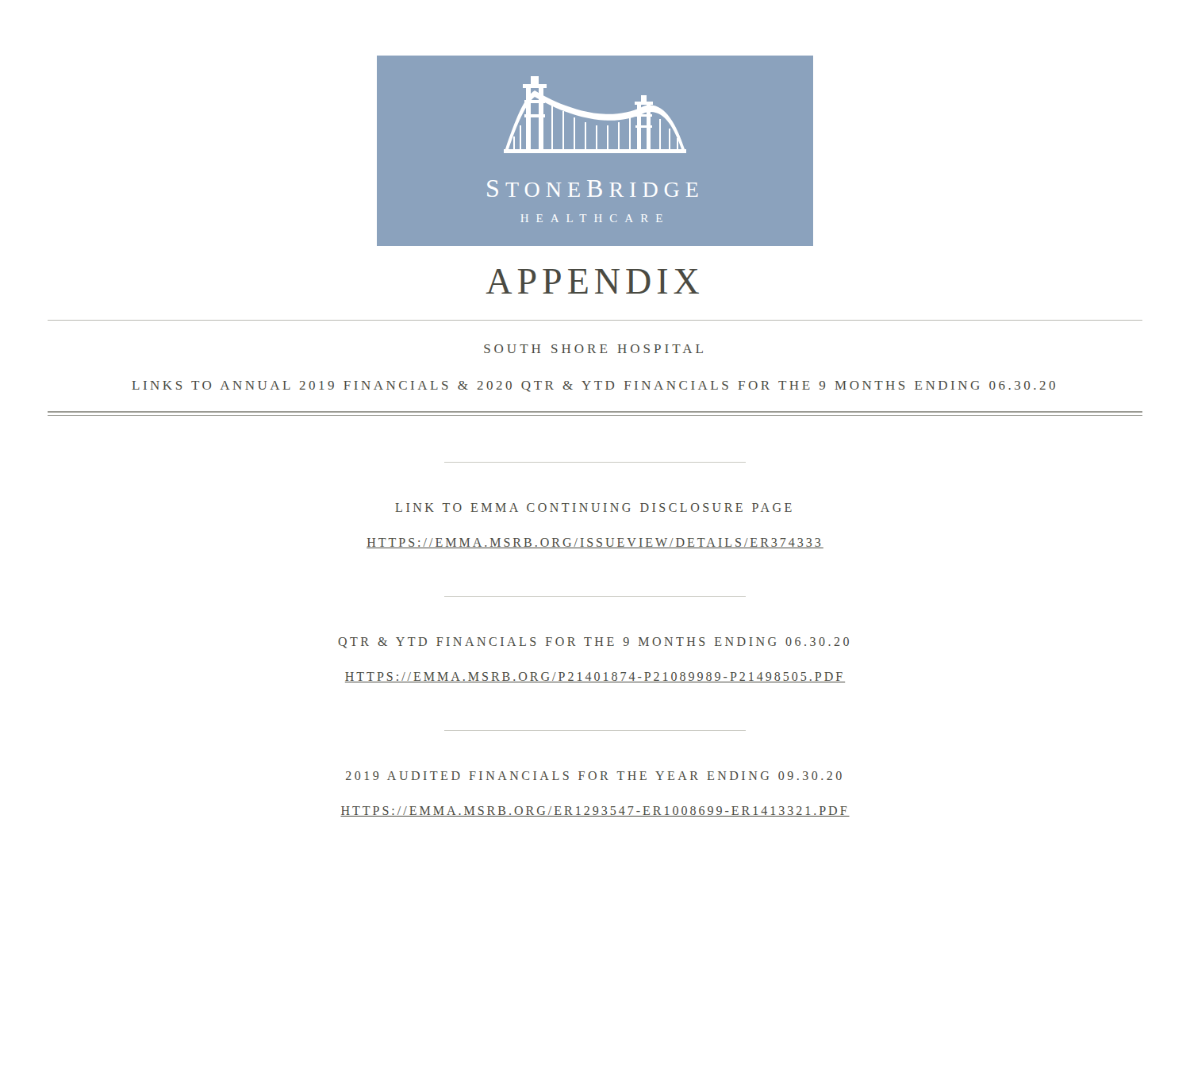StoneBridge
Healthcare
APPENDIX
South Shore Hospital
Links to Annual 2019 Financials & 2020 QTR & YTD Financials for the 9 Months Ending 06.30.20
Link to EMMA Continuing Disclosure Page
https://emma.msrb.org/issueview/details/er374333
QTR & YTD Financials for the 9 Months Ending 06.30.20
https://emma.msrb.org/p21401874-p21089989-p21498505.pdf
2019 Audited Financials for the Year Ending 09.30.20
https://emma.msrb.org/er1293547-er1008699-er1413321.pdf